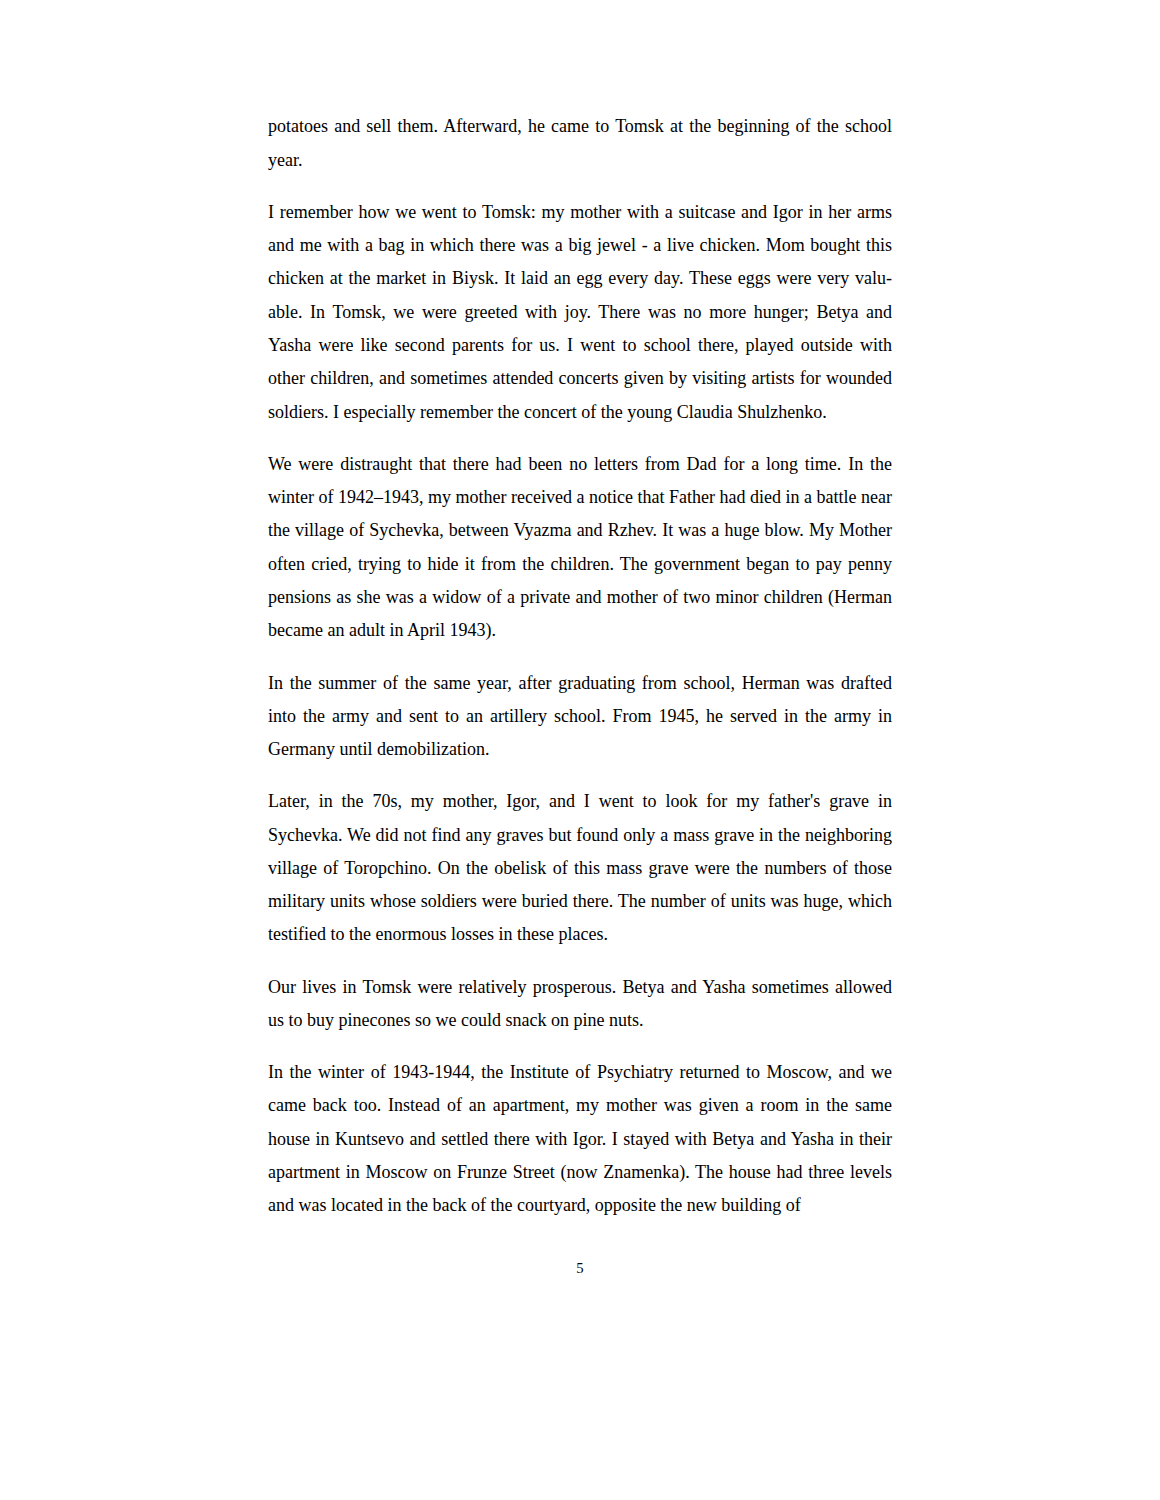potatoes and sell them. Afterward, he came to Tomsk at the beginning of the school year.
I remember how we went to Tomsk: my mother with a suitcase and Igor in her arms and me with a bag in which there was a big jewel - a live chicken. Mom bought this chicken at the market in Biysk. It laid an egg every day. These eggs were very valuable. In Tomsk, we were greeted with joy. There was no more hunger; Betya and Yasha were like second parents for us. I went to school there, played outside with other children, and sometimes attended concerts given by visiting artists for wounded soldiers. I especially remember the concert of the young Claudia Shulzhenko.
We were distraught that there had been no letters from Dad for a long time. In the winter of 1942–1943, my mother received a notice that Father had died in a battle near the village of Sychevka, between Vyazma and Rzhev. It was a huge blow. My Mother often cried, trying to hide it from the children. The government began to pay penny pensions as she was a widow of a private and mother of two minor children (Herman became an adult in April 1943).
In the summer of the same year, after graduating from school, Herman was drafted into the army and sent to an artillery school. From 1945, he served in the army in Germany until demobilization.
Later, in the 70s, my mother, Igor, and I went to look for my father's grave in Sychevka. We did not find any graves but found only a mass grave in the neighboring village of Toropchino. On the obelisk of this mass grave were the numbers of those military units whose soldiers were buried there. The number of units was huge, which testified to the enormous losses in these places.
Our lives in Tomsk were relatively prosperous. Betya and Yasha sometimes allowed us to buy pinecones so we could snack on pine nuts.
In the winter of 1943-1944, the Institute of Psychiatry returned to Moscow, and we came back too. Instead of an apartment, my mother was given a room in the same house in Kuntsevo and settled there with Igor. I stayed with Betya and Yasha in their apartment in Moscow on Frunze Street (now Znamenka). The house had three levels and was located in the back of the courtyard, opposite the new building of
5